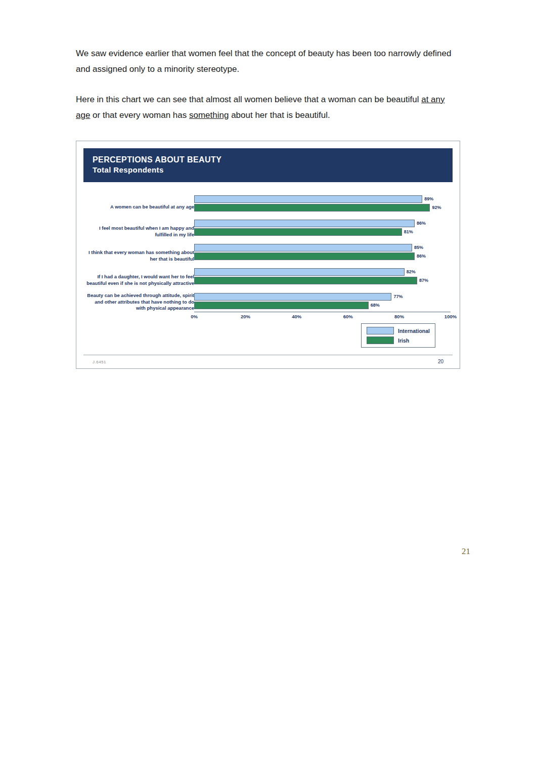We saw evidence earlier that women feel that the concept of beauty has been too narrowly defined and assigned only to a minority stereotype.
Here in this chart we can see that almost all women believe that a woman can be beautiful at any age or that every woman has something about her that is beautiful.
PERCEPTIONS ABOUT BEAUTY
Total Respondents
| A women can be beautiful at any age | 89% 92% |
| I feel most beautiful when I am happy and fulfilled in my life | 86% 81% |
| I think that every woman has something about her that is beautiful | 85% 86% |
| If I had a daughter, I would want her to feel beautiful even if she is not physically attractive | 82% 87% |
| Beauty can be achieved through attitude, spirit and other attributes that have nothing to do with physical appearance | 77% 68% |
| | 0% 20% 40% 60% 80% 100% |
| | International |
| | Irish |
J.6451
20
21